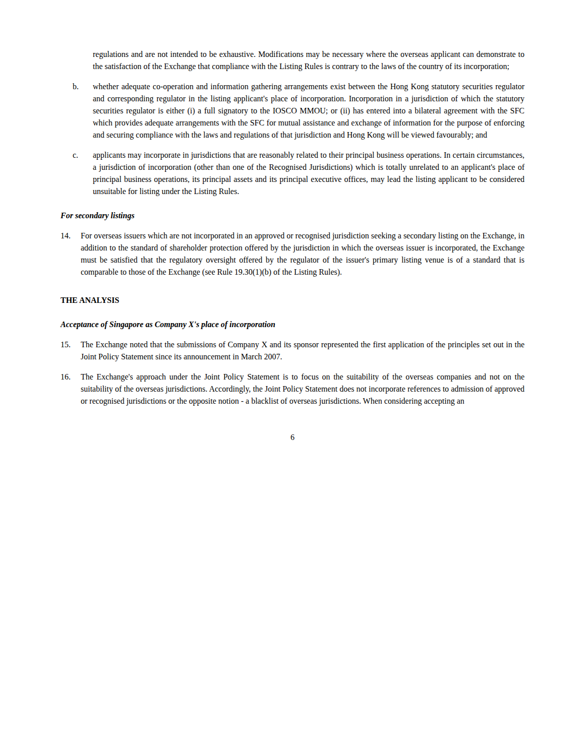regulations and are not intended to be exhaustive. Modifications may be necessary where the overseas applicant can demonstrate to the satisfaction of the Exchange that compliance with the Listing Rules is contrary to the laws of the country of its incorporation;
b.
whether adequate co-operation and information gathering arrangements exist between the Hong Kong statutory securities regulator and corresponding regulator in the listing applicant's place of incorporation. Incorporation in a jurisdiction of which the statutory securities regulator is either (i) a full signatory to the IOSCO MMOU; or (ii) has entered into a bilateral agreement with the SFC which provides adequate arrangements with the SFC for mutual assistance and exchange of information for the purpose of enforcing and securing compliance with the laws and regulations of that jurisdiction and Hong Kong will be viewed favourably; and
c.
applicants may incorporate in jurisdictions that are reasonably related to their principal business operations. In certain circumstances, a jurisdiction of incorporation (other than one of the Recognised Jurisdictions) which is totally unrelated to an applicant's place of principal business operations, its principal assets and its principal executive offices, may lead the listing applicant to be considered unsuitable for listing under the Listing Rules.
For secondary listings
14.
For overseas issuers which are not incorporated in an approved or recognised jurisdiction seeking a secondary listing on the Exchange, in addition to the standard of shareholder protection offered by the jurisdiction in which the overseas issuer is incorporated, the Exchange must be satisfied that the regulatory oversight offered by the regulator of the issuer's primary listing venue is of a standard that is comparable to those of the Exchange (see Rule 19.30(1)(b) of the Listing Rules).
THE ANALYSIS
Acceptance of Singapore as Company X's place of incorporation
15.
The Exchange noted that the submissions of Company X and its sponsor represented the first application of the principles set out in the Joint Policy Statement since its announcement in March 2007.
16.
The Exchange's approach under the Joint Policy Statement is to focus on the suitability of the overseas companies and not on the suitability of the overseas jurisdictions. Accordingly, the Joint Policy Statement does not incorporate references to admission of approved or recognised jurisdictions or the opposite notion - a blacklist of overseas jurisdictions. When considering accepting an
6